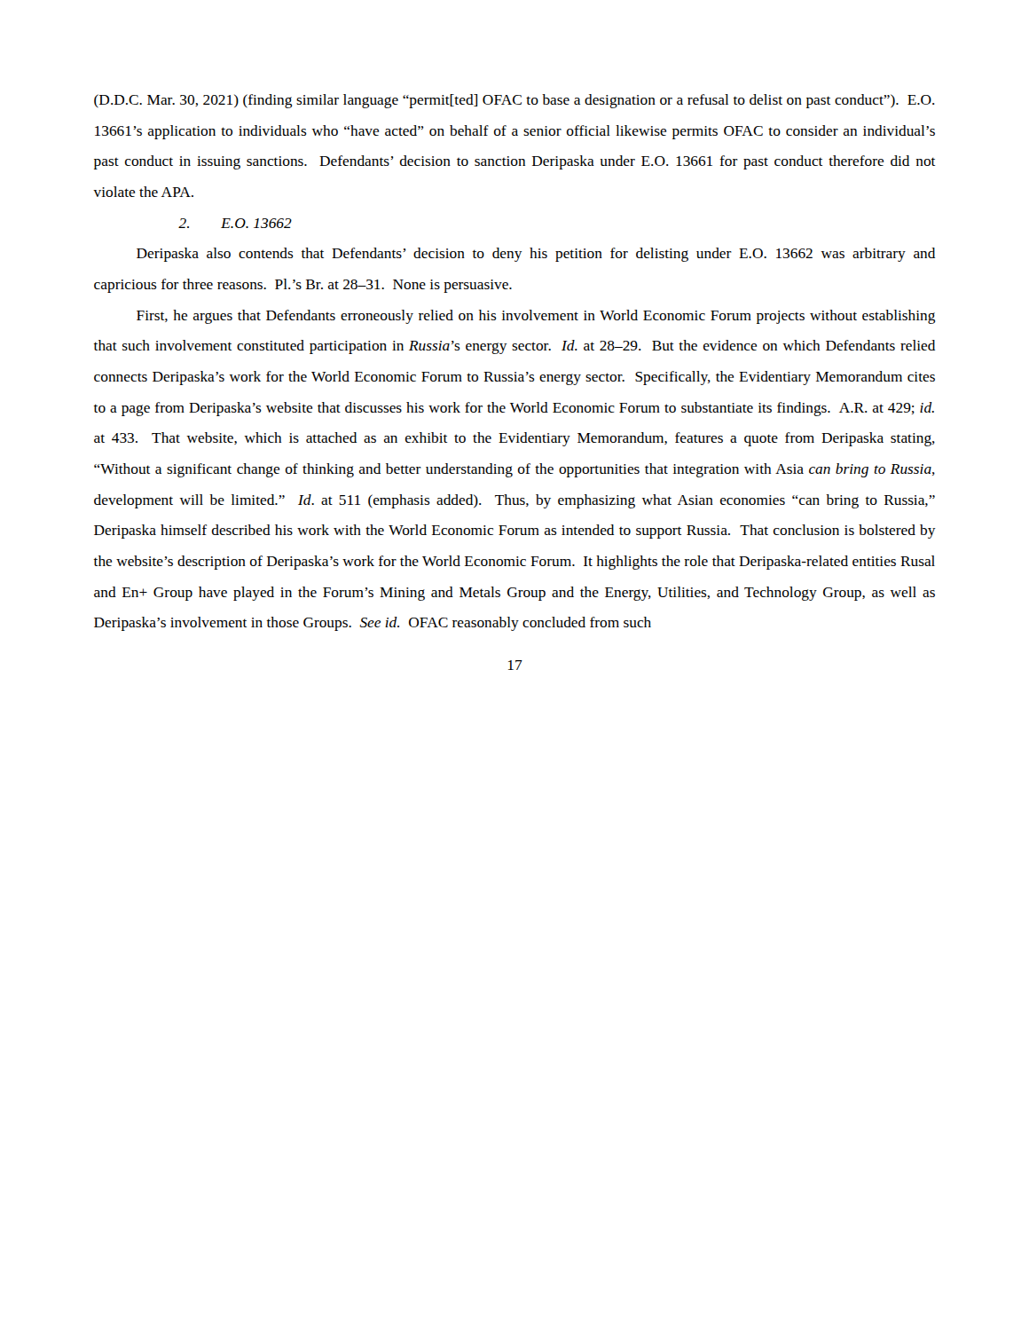(D.D.C. Mar. 30, 2021) (finding similar language “permit[ted] OFAC to base a designation or a refusal to delist on past conduct”). E.O. 13661’s application to individuals who “have acted” on behalf of a senior official likewise permits OFAC to consider an individual’s past conduct in issuing sanctions. Defendants’ decision to sanction Deripaska under E.O. 13661 for past conduct therefore did not violate the APA.
2.  E.O. 13662
Deripaska also contends that Defendants’ decision to deny his petition for delisting under E.O. 13662 was arbitrary and capricious for three reasons. Pl.’s Br. at 28–31. None is persuasive.
First, he argues that Defendants erroneously relied on his involvement in World Economic Forum projects without establishing that such involvement constituted participation in Russia’s energy sector. Id. at 28–29. But the evidence on which Defendants relied connects Deripaska’s work for the World Economic Forum to Russia’s energy sector. Specifically, the Evidentiary Memorandum cites to a page from Deripaska’s website that discusses his work for the World Economic Forum to substantiate its findings. A.R. at 429; id. at 433. That website, which is attached as an exhibit to the Evidentiary Memorandum, features a quote from Deripaska stating, “Without a significant change of thinking and better understanding of the opportunities that integration with Asia can bring to Russia, development will be limited.” Id. at 511 (emphasis added). Thus, by emphasizing what Asian economies “can bring to Russia,” Deripaska himself described his work with the World Economic Forum as intended to support Russia. That conclusion is bolstered by the website’s description of Deripaska’s work for the World Economic Forum. It highlights the role that Deripaska-related entities Rusal and En+ Group have played in the Forum’s Mining and Metals Group and the Energy, Utilities, and Technology Group, as well as Deripaska’s involvement in those Groups. See id. OFAC reasonably concluded from such
17